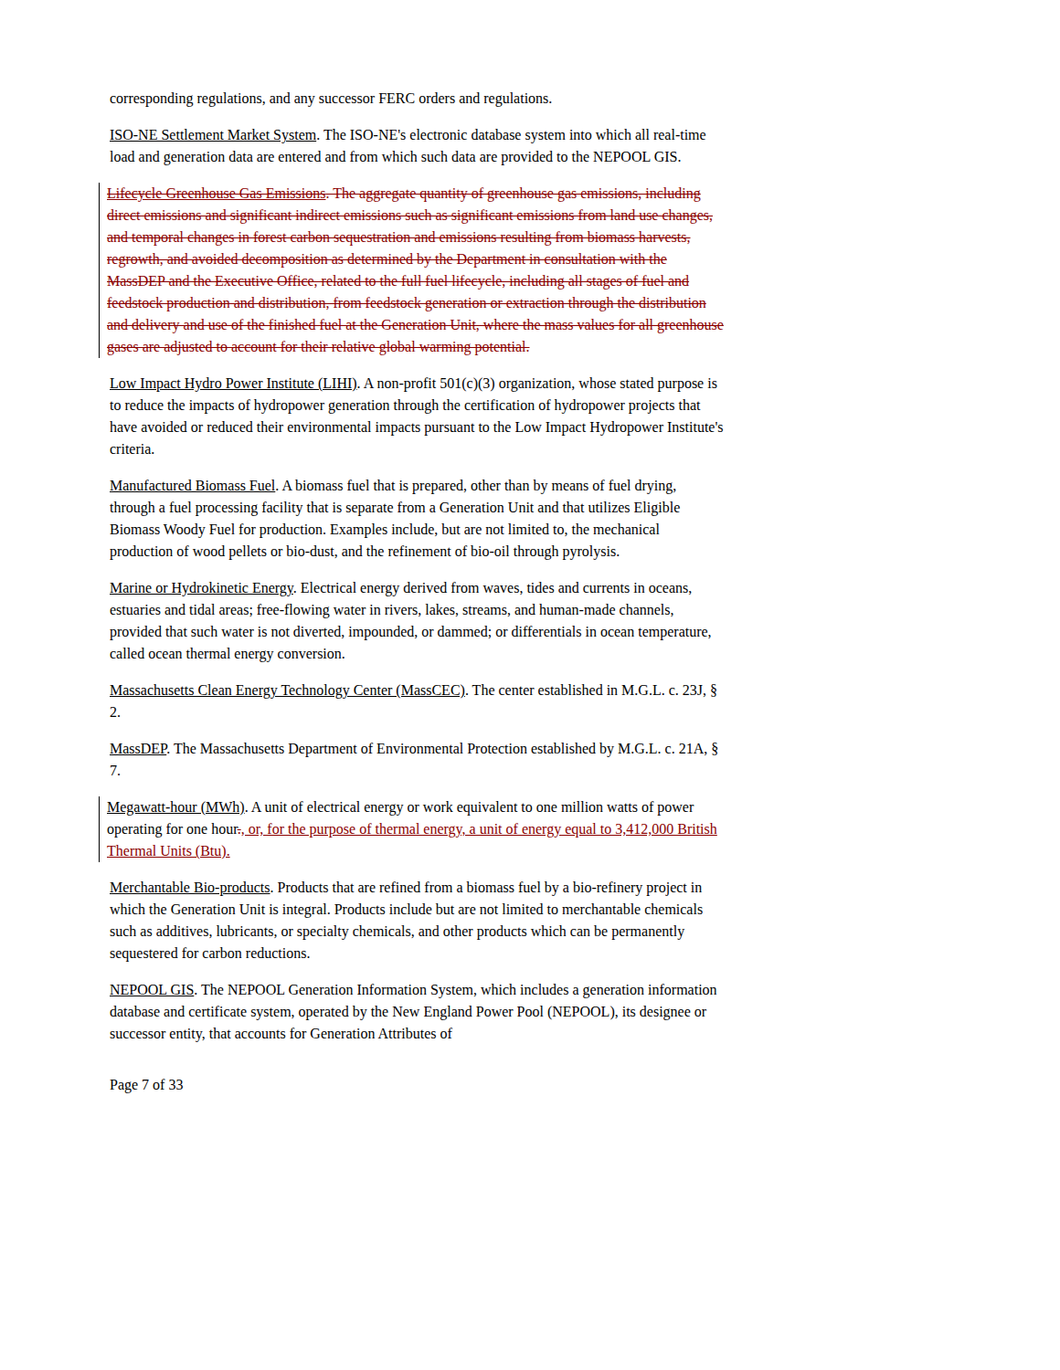corresponding regulations, and any successor FERC orders and regulations.
ISO-NE Settlement Market System. The ISO-NE's electronic database system into which all real-time load and generation data are entered and from which such data are provided to the NEPOOL GIS.
Lifecycle Greenhouse Gas Emissions. The aggregate quantity of greenhouse gas emissions, including direct emissions and significant indirect emissions such as significant emissions from land use changes, and temporal changes in forest carbon sequestration and emissions resulting from biomass harvests, regrowth, and avoided decomposition as determined by the Department in consultation with the MassDEP and the Executive Office, related to the full fuel lifecycle, including all stages of fuel and feedstock production and distribution, from feedstock generation or extraction through the distribution and delivery and use of the finished fuel at the Generation Unit, where the mass values for all greenhouse gases are adjusted to account for their relative global warming potential.
Low Impact Hydro Power Institute (LIHI). A non-profit 501(c)(3) organization, whose stated purpose is to reduce the impacts of hydropower generation through the certification of hydropower projects that have avoided or reduced their environmental impacts pursuant to the Low Impact Hydropower Institute's criteria.
Manufactured Biomass Fuel. A biomass fuel that is prepared, other than by means of fuel drying, through a fuel processing facility that is separate from a Generation Unit and that utilizes Eligible Biomass Woody Fuel for production. Examples include, but are not limited to, the mechanical production of wood pellets or bio-dust, and the refinement of bio-oil through pyrolysis.
Marine or Hydrokinetic Energy. Electrical energy derived from waves, tides and currents in oceans, estuaries and tidal areas; free-flowing water in rivers, lakes, streams, and human-made channels, provided that such water is not diverted, impounded, or dammed; or differentials in ocean temperature, called ocean thermal energy conversion.
Massachusetts Clean Energy Technology Center (MassCEC). The center established in M.G.L. c. 23J, § 2.
MassDEP. The Massachusetts Department of Environmental Protection established by M.G.L. c. 21A, § 7.
Megawatt-hour (MWh). A unit of electrical energy or work equivalent to one million watts of power operating for one hour., or, for the purpose of thermal energy, a unit of energy equal to 3,412,000 British Thermal Units (Btu).
Merchantable Bio-products. Products that are refined from a biomass fuel by a bio-refinery project in which the Generation Unit is integral. Products include but are not limited to merchantable chemicals such as additives, lubricants, or specialty chemicals, and other products which can be permanently sequestered for carbon reductions.
NEPOOL GIS. The NEPOOL Generation Information System, which includes a generation information database and certificate system, operated by the New England Power Pool (NEPOOL), its designee or successor entity, that accounts for Generation Attributes of
Page 7 of 33